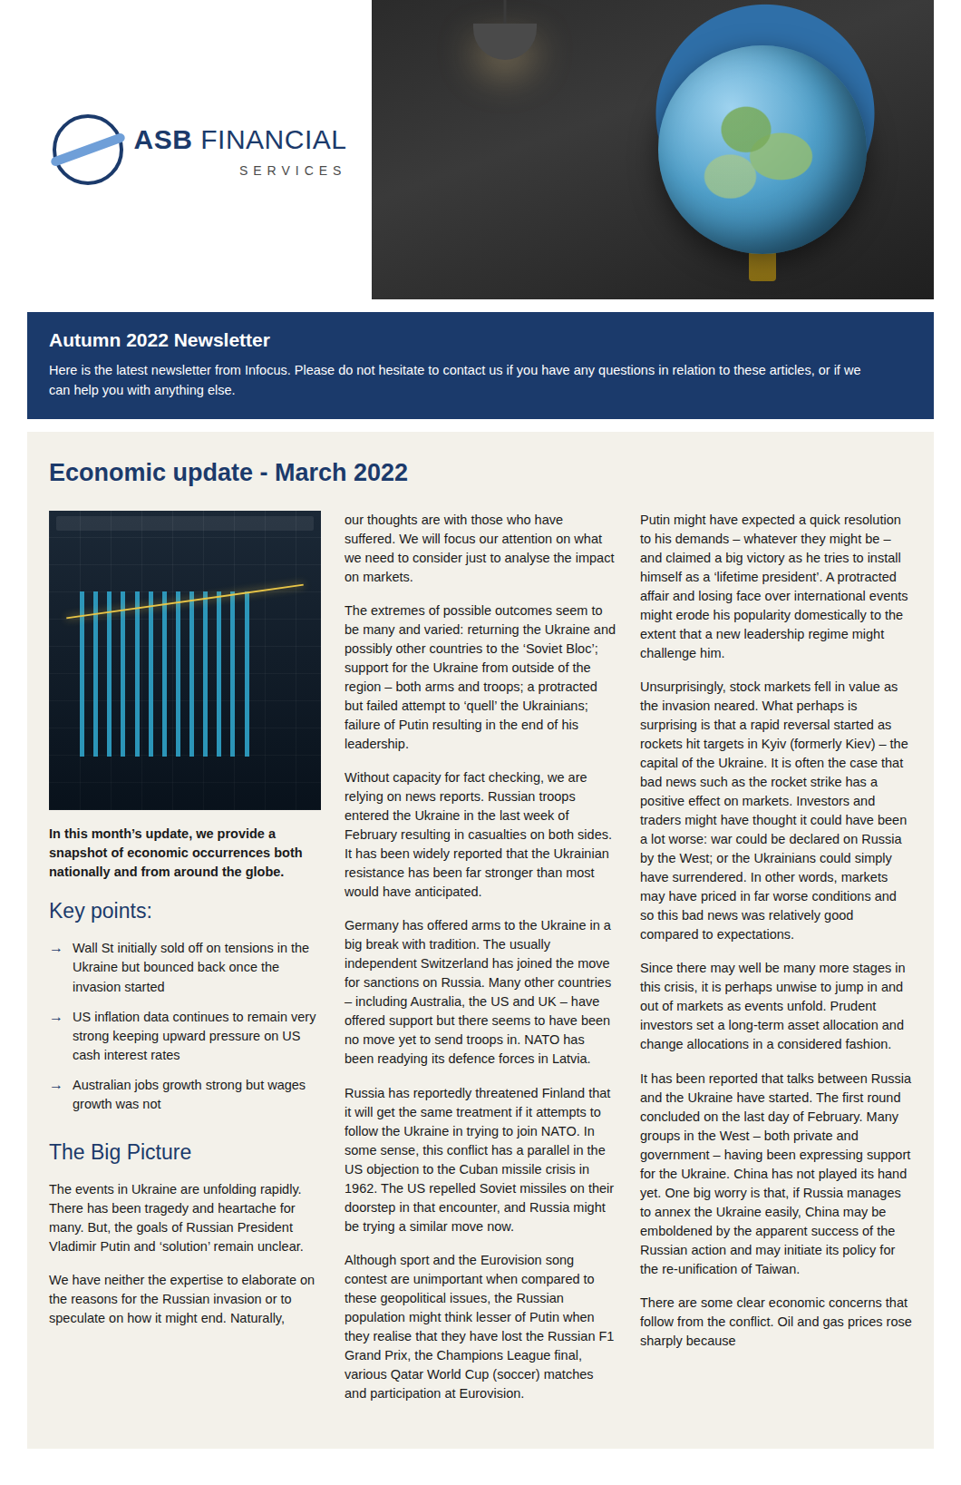ASB FINANCIAL
SERVICES
Autumn 2022 Newsletter
Here is the latest newsletter from Infocus. Please do not hesitate to contact us if you have any questions in relation to these articles, or if we can help you with anything else.
Economic update - March 2022
In this month’s update, we provide a snapshot of economic occurrences both nationally and from around the globe.
Key points:
Wall St initially sold off on tensions in the Ukraine but bounced back once the invasion started
US inflation data continues to remain very strong keeping upward pressure on US cash interest rates
Australian jobs growth strong but wages growth was not
The Big Picture
The events in Ukraine are unfolding rapidly. There has been tragedy and heartache for many. But, the goals of Russian President Vladimir Putin and ‘solution’ remain unclear.
We have neither the expertise to elaborate on the reasons for the Russian invasion or to speculate on how it might end. Naturally,
our thoughts are with those who have suffered. We will focus our attention on what we need to consider just to analyse the impact on markets.
The extremes of possible outcomes seem to be many and varied: returning the Ukraine and possibly other countries to the ‘Soviet Bloc’; support for the Ukraine from outside of the region – both arms and troops; a protracted but failed attempt to ‘quell’ the Ukrainians; failure of Putin resulting in the end of his leadership.
Without capacity for fact checking, we are relying on news reports. Russian troops entered the Ukraine in the last week of February resulting in casualties on both sides. It has been widely reported that the Ukrainian resistance has been far stronger than most would have anticipated.
Germany has offered arms to the Ukraine in a big break with tradition. The usually independent Switzerland has joined the move for sanctions on Russia. Many other countries – including Australia, the US and UK – have offered support but there seems to have been no move yet to send troops in. NATO has been readying its defence forces in Latvia.
Russia has reportedly threatened Finland that it will get the same treatment if it attempts to follow the Ukraine in trying to join NATO. In some sense, this conflict has a parallel in the US objection to the Cuban missile crisis in 1962. The US repelled Soviet missiles on their doorstep in that encounter, and Russia might be trying a similar move now.
Although sport and the Eurovision song contest are unimportant when compared to these geopolitical issues, the Russian population might think lesser of Putin when they realise that they have lost the Russian F1 Grand Prix, the Champions League final, various Qatar World Cup (soccer) matches and participation at Eurovision.
Putin might have expected a quick resolution to his demands – whatever they might be – and claimed a big victory as he tries to install himself as a ‘lifetime president’. A protracted affair and losing face over international events might erode his popularity domestically to the extent that a new leadership regime might challenge him.
Unsurprisingly, stock markets fell in value as the invasion neared. What perhaps is surprising is that a rapid reversal started as rockets hit targets in Kyiv (formerly Kiev) – the capital of the Ukraine. It is often the case that bad news such as the rocket strike has a positive effect on markets. Investors and traders might have thought it could have been a lot worse: war could be declared on Russia by the West; or the Ukrainians could simply have surrendered. In other words, markets may have priced in far worse conditions and so this bad news was relatively good compared to expectations.
Since there may well be many more stages in this crisis, it is perhaps unwise to jump in and out of markets as events unfold. Prudent investors set a long-term asset allocation and change allocations in a considered fashion.
It has been reported that talks between Russia and the Ukraine have started. The first round concluded on the last day of February. Many groups in the West – both private and government – having been expressing support for the Ukraine. China has not played its hand yet. One big worry is that, if Russia manages to annex the Ukraine easily, China may be emboldened by the apparent success of the Russian action and may initiate its policy for the re-unification of Taiwan.
There are some clear economic concerns that follow from the conflict. Oil and gas prices rose sharply because